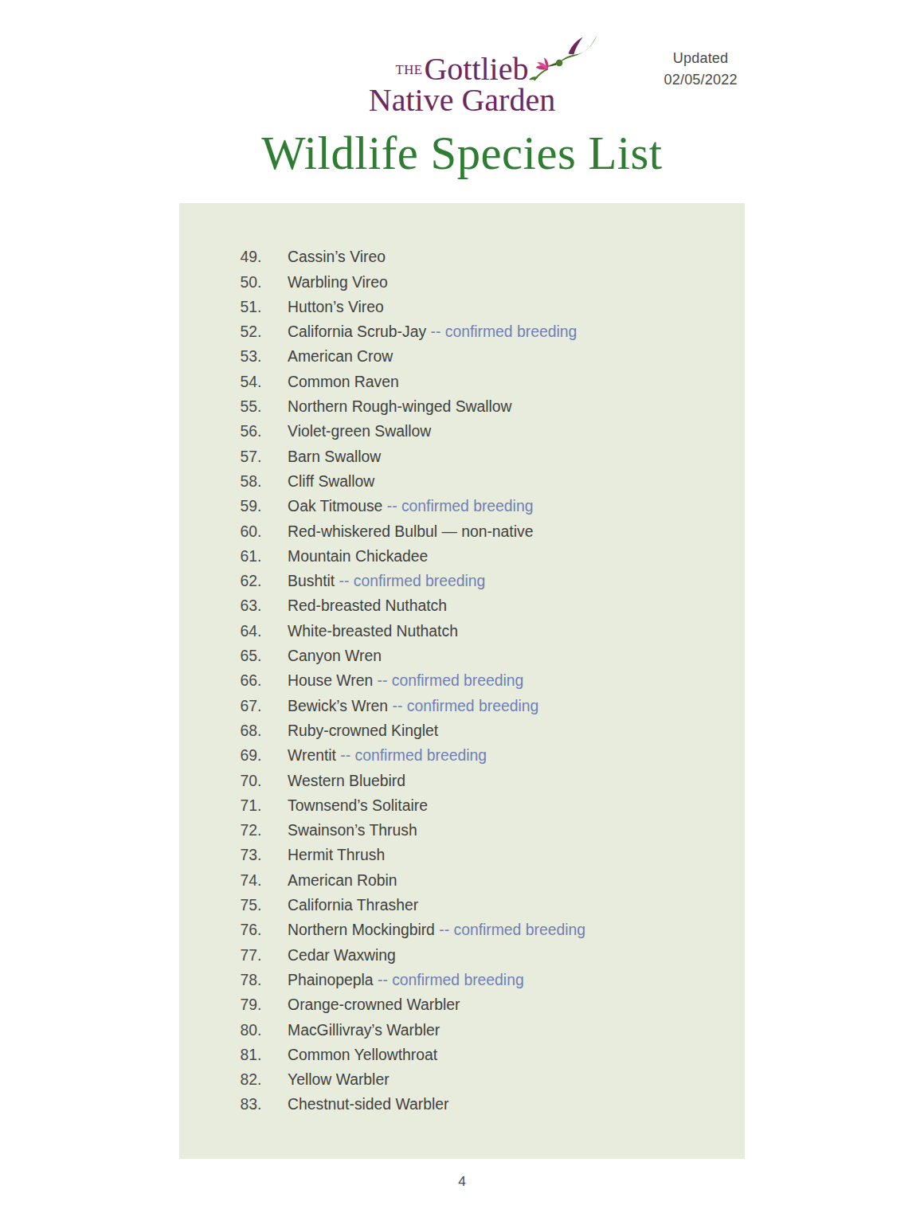Updated
02/05/2022
THEGottlieb
Native Garden
Wildlife Species List
49. Cassin’s Vireo
50. Warbling Vireo
51. Hutton’s Vireo
52. California Scrub-Jay -- confirmed breeding
53. American Crow
54. Common Raven
55. Northern Rough-winged Swallow
56. Violet-green Swallow
57. Barn Swallow
58. Cliff Swallow
59. Oak Titmouse -- confirmed breeding
60. Red-whiskered Bulbul — non-native
61. Mountain Chickadee
62. Bushtit -- confirmed breeding
63. Red-breasted Nuthatch
64. White-breasted Nuthatch
65. Canyon Wren
66. House Wren -- confirmed breeding
67. Bewick’s Wren -- confirmed breeding
68. Ruby-crowned Kinglet
69. Wrentit -- confirmed breeding
70. Western Bluebird
71. Townsend’s Solitaire
72. Swainson’s Thrush
73. Hermit Thrush
74. American Robin
75. California Thrasher
76. Northern Mockingbird -- confirmed breeding
77. Cedar Waxwing
78. Phainopepla -- confirmed breeding
79. Orange-crowned Warbler
80. MacGillivray’s Warbler
81. Common Yellowthroat
82. Yellow Warbler
83. Chestnut-sided Warbler
4